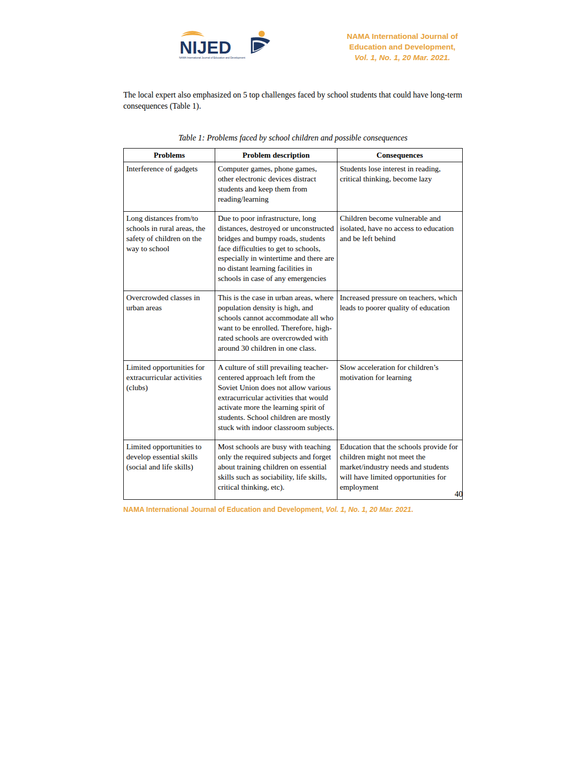NIJED NAMA International Journal of Education and Development
NAMA International Journal of
Education and Development,
Vol. 1, No. 1, 20 Mar. 2021.
The local expert also emphasized on 5 top challenges faced by school students that could have long-term consequences (Table 1).
Table 1: Problems faced by school children and possible consequences
| Problems | Problem description | Consequences |
| --- | --- | --- |
| Interference of gadgets | Computer games, phone games, other electronic devices distract students and keep them from reading/learning | Students lose interest in reading, critical thinking, become lazy |
| Long distances from/to schools in rural areas, the safety of children on the way to school | Due to poor infrastructure, long distances, destroyed or unconstructed bridges and bumpy roads, students face difficulties to get to schools, especially in wintertime and there are no distant learning facilities in schools in case of any emergencies | Children become vulnerable and isolated, have no access to education and be left behind |
| Overcrowded classes in urban areas | This is the case in urban areas, where population density is high, and schools cannot accommodate all who want to be enrolled. Therefore, high-rated schools are overcrowded with around 30 children in one class. | Increased pressure on teachers, which leads to poorer quality of education |
| Limited opportunities for extracurricular activities (clubs) | A culture of still prevailing teacher-centered approach left from the Soviet Union does not allow various extracurricular activities that would activate more the learning spirit of students. School children are mostly stuck with indoor classroom subjects. | Slow acceleration for children’s motivation for learning |
| Limited opportunities to develop essential skills (social and life skills) | Most schools are busy with teaching only the required subjects and forget about training children on essential skills such as sociability, life skills, critical thinking, etc). | Education that the schools provide for children might not meet the market/industry needs and students will have limited opportunities for employment |
40
NAMA International Journal of Education and Development, Vol. 1, No. 1, 20 Mar. 2021.